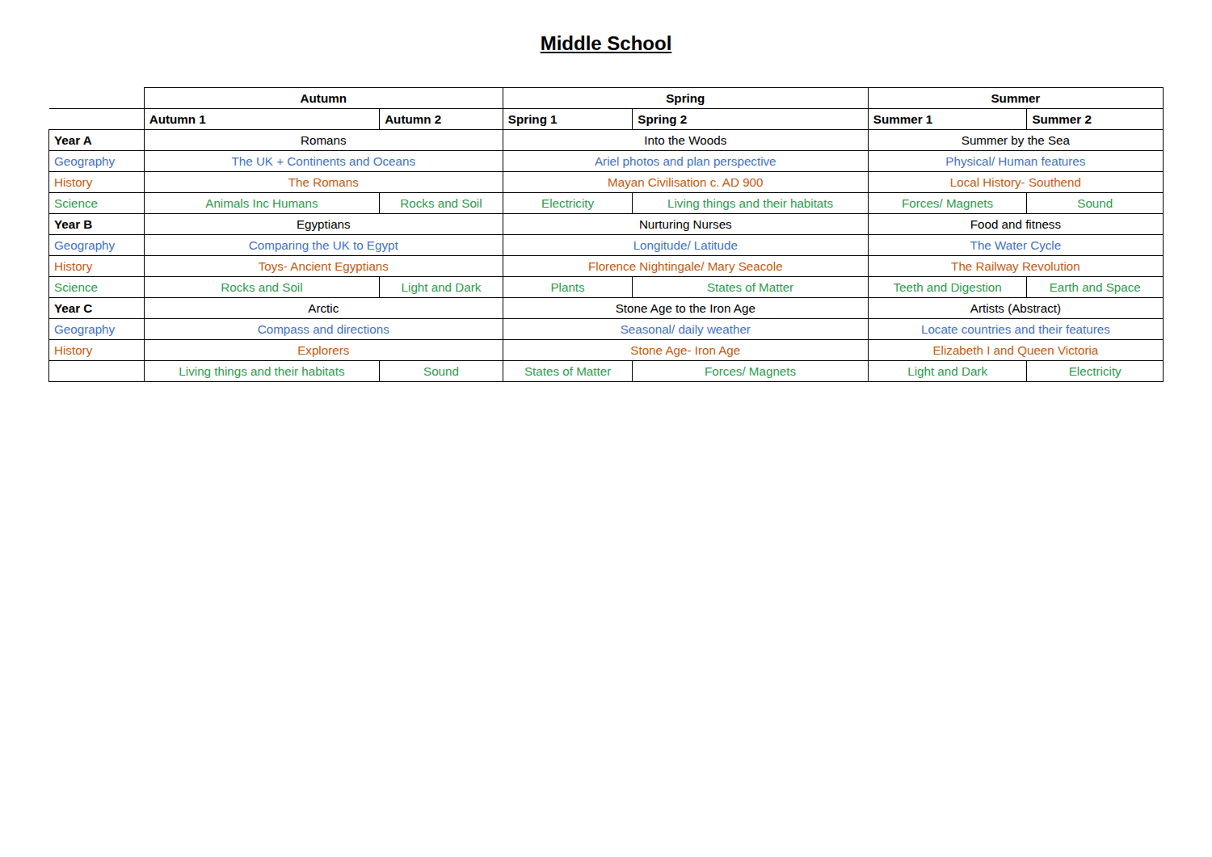Middle School
| | Autumn | Spring | Summer |
| --- | --- | --- | --- |
| | Autumn 1 | Autumn 2 | Spring 1 | Spring 2 | Summer 1 | Summer 2 |
| Year A | Romans | Into the Woods | Summer by the Sea |
| Geography | The UK + Continents and Oceans | Ariel photos and plan perspective | Physical/ Human features |
| History | The Romans | Mayan Civilisation c. AD 900 | Local History- Southend |
| Science | Animals Inc Humans | Rocks and Soil | Electricity | Living things and their habitats | Forces/ Magnets | Sound |
| Year B | Egyptians | Nurturing Nurses | Food and fitness |
| Geography | Comparing the UK to Egypt | Longitude/ Latitude | The Water Cycle |
| History | Toys- Ancient Egyptians | Florence Nightingale/ Mary Seacole | The Railway Revolution |
| Science | Rocks and Soil | Light and Dark | Plants | States of Matter | Teeth and Digestion | Earth and Space |
| Year C | Arctic | Stone Age to the Iron Age | Artists (Abstract) |
| Geography | Compass and directions | Seasonal/ daily weather | Locate countries and their features |
| History | Explorers | Stone Age- Iron Age | Elizabeth I and Queen Victoria |
| | Living things and their habitats | Sound | States of Matter | Forces/ Magnets | Light and Dark | Electricity |